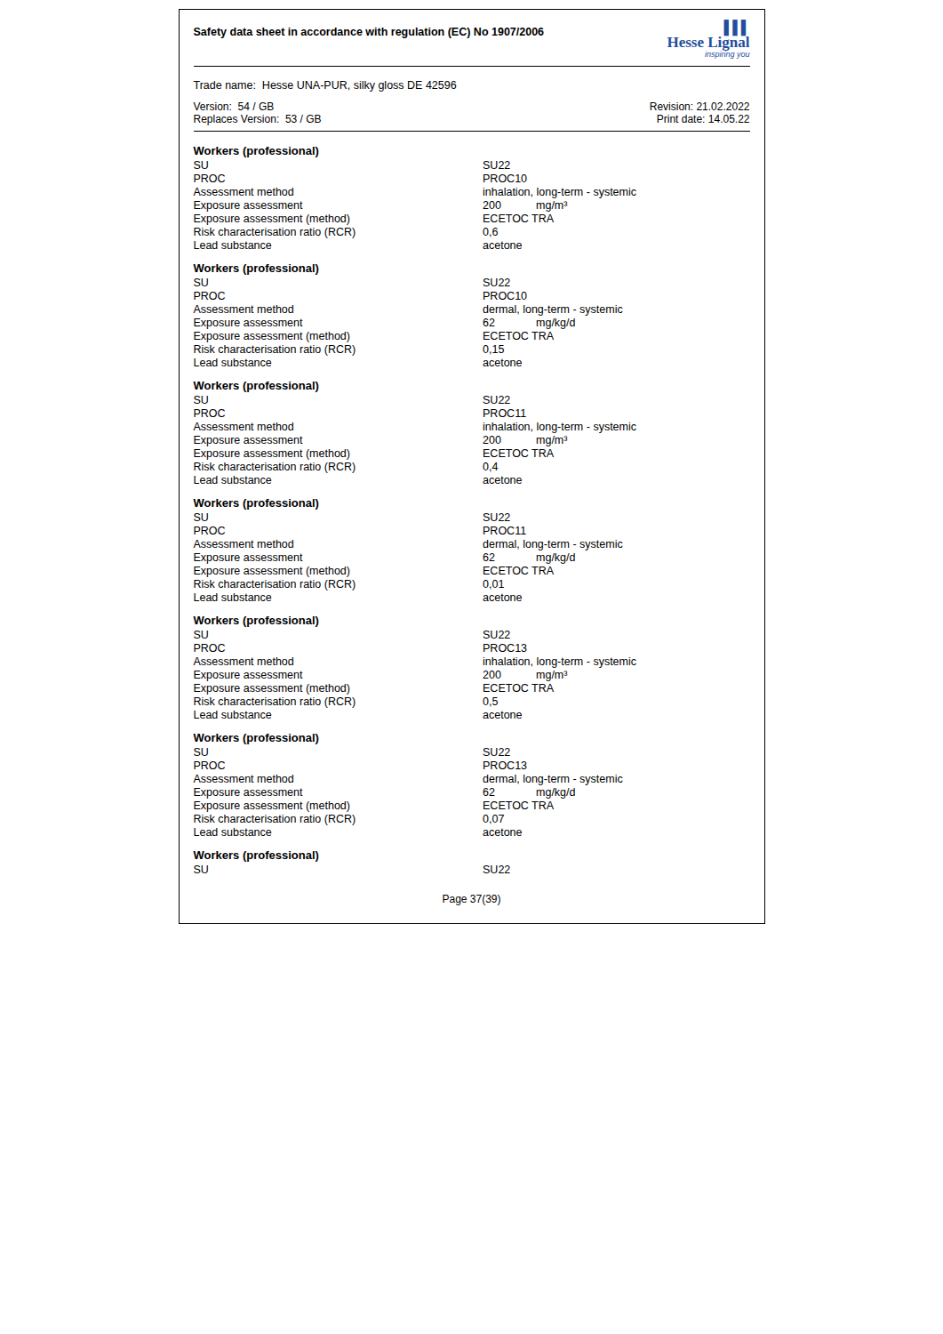Safety data sheet in accordance with regulation (EC) No 1907/2006
▌▌▌
Hesse Lignal
inspiring you
Trade name: Hesse UNA-PUR, silky gloss DE 42596
Version: 54 / GB Revision: 21.02.2022
Replaces Version: 53 / GB Print date: 14.05.22
Workers (professional)
| SU | SU22 |
| PROC | PROC10 |
| Assessment method | inhalation, long-term - systemic |
| Exposure assessment | 200 mg/m³ |
| Exposure assessment (method) | ECETOC TRA |
| Risk characterisation ratio (RCR) | 0,6 |
| Lead substance | acetone |
Workers (professional)
| SU | SU22 |
| PROC | PROC10 |
| Assessment method | dermal, long-term - systemic |
| Exposure assessment | 62 mg/kg/d |
| Exposure assessment (method) | ECETOC TRA |
| Risk characterisation ratio (RCR) | 0,15 |
| Lead substance | acetone |
Workers (professional)
| SU | SU22 |
| PROC | PROC11 |
| Assessment method | inhalation, long-term - systemic |
| Exposure assessment | 200 mg/m³ |
| Exposure assessment (method) | ECETOC TRA |
| Risk characterisation ratio (RCR) | 0,4 |
| Lead substance | acetone |
Workers (professional)
| SU | SU22 |
| PROC | PROC11 |
| Assessment method | dermal, long-term - systemic |
| Exposure assessment | 62 mg/kg/d |
| Exposure assessment (method) | ECETOC TRA |
| Risk characterisation ratio (RCR) | 0,01 |
| Lead substance | acetone |
Workers (professional)
| SU | SU22 |
| PROC | PROC13 |
| Assessment method | inhalation, long-term - systemic |
| Exposure assessment | 200 mg/m³ |
| Exposure assessment (method) | ECETOC TRA |
| Risk characterisation ratio (RCR) | 0,5 |
| Lead substance | acetone |
Workers (professional)
| SU | SU22 |
| PROC | PROC13 |
| Assessment method | dermal, long-term - systemic |
| Exposure assessment | 62 mg/kg/d |
| Exposure assessment (method) | ECETOC TRA |
| Risk characterisation ratio (RCR) | 0,07 |
| Lead substance | acetone |
Workers (professional)
| SU | SU22 |
Page 37(39)